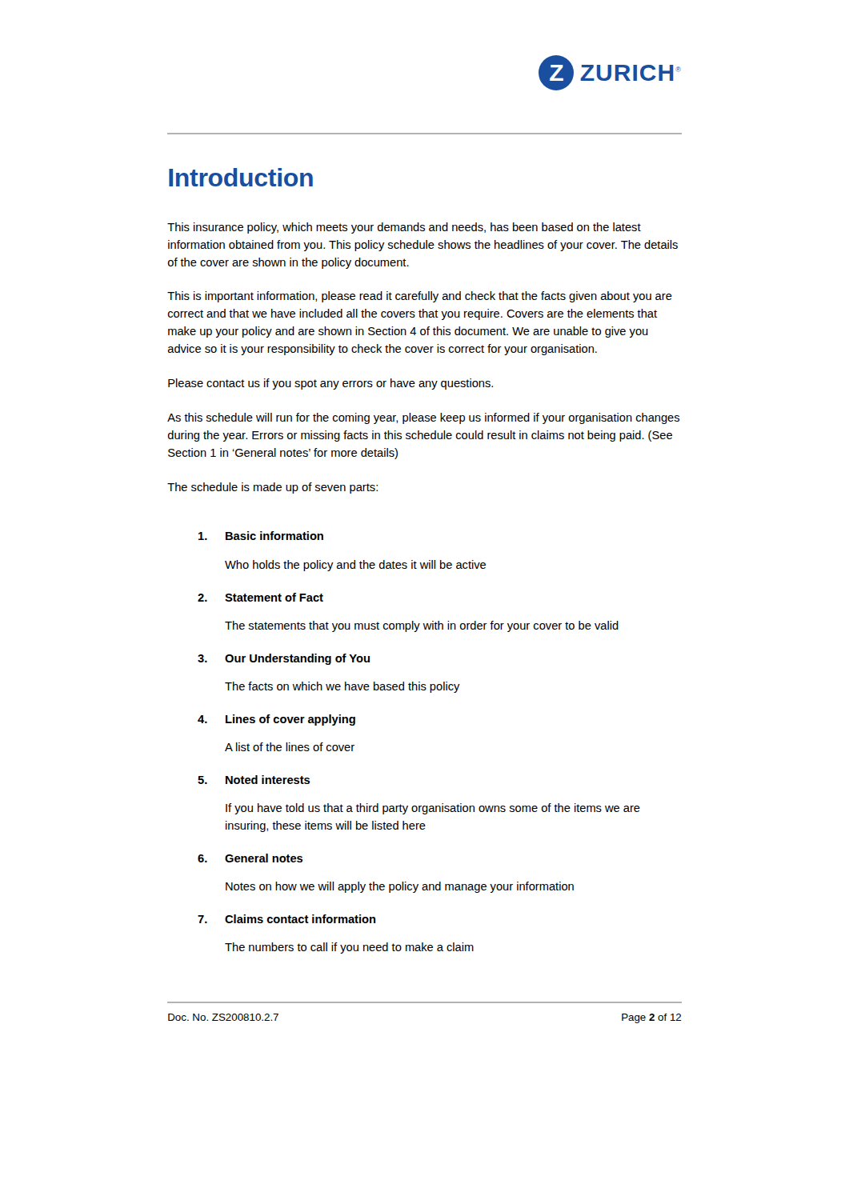ZURICH®
Introduction
This insurance policy, which meets your demands and needs, has been based on the latest information obtained from you. This policy schedule shows the headlines of your cover. The details of the cover are shown in the policy document.
This is important information, please read it carefully and check that the facts given about you are correct and that we have included all the covers that you require. Covers are the elements that make up your policy and are shown in Section 4 of this document. We are unable to give you advice so it is your responsibility to check the cover is correct for your organisation.
Please contact us if you spot any errors or have any questions.
As this schedule will run for the coming year, please keep us informed if your organisation changes during the year. Errors or missing facts in this schedule could result in claims not being paid. (See Section 1 in ‘General notes’ for more details)
The schedule is made up of seven parts:
Basic information Who holds the policy and the dates it will be active
Statement of Fact The statements that you must comply with in order for your cover to be valid
Our Understanding of You The facts on which we have based this policy
Lines of cover applying A list of the lines of cover
Noted interests If you have told us that a third party organisation owns some of the items we are insuring, these items will be listed here
General notes Notes on how we will apply the policy and manage your information
Claims contact information The numbers to call if you need to make a claim
Doc. No. ZS200810.2.7
Page 2 of 12